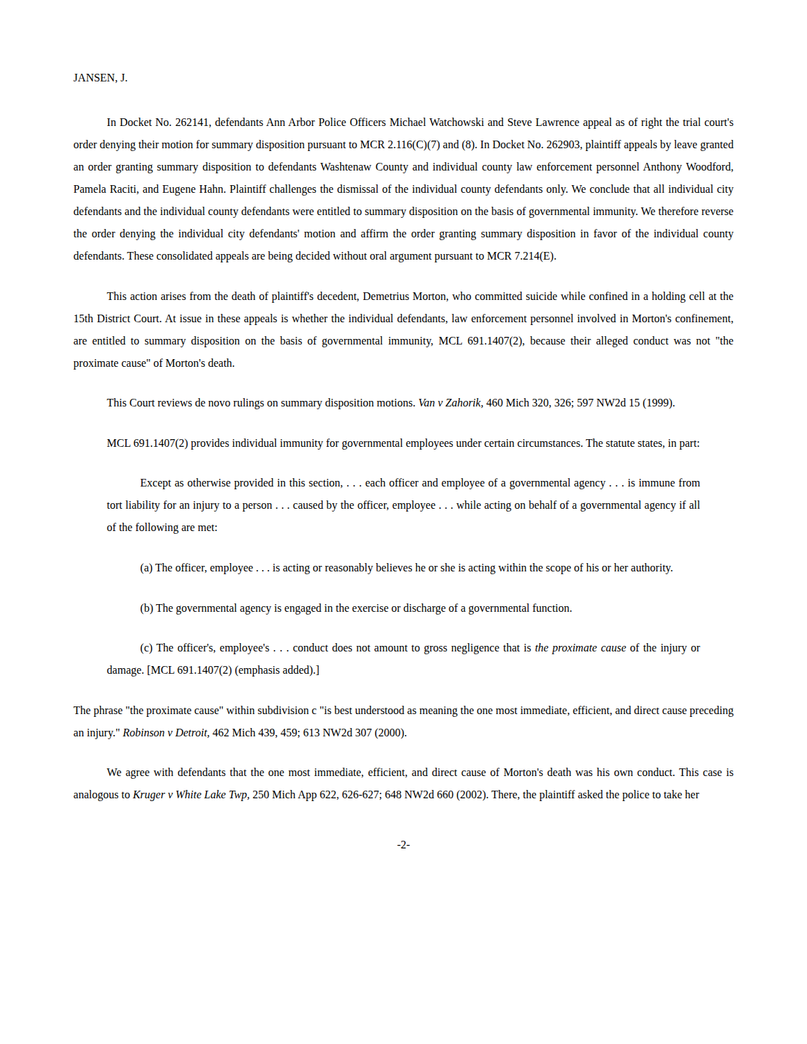JANSEN, J.
In Docket No. 262141, defendants Ann Arbor Police Officers Michael Watchowski and Steve Lawrence appeal as of right the trial court's order denying their motion for summary disposition pursuant to MCR 2.116(C)(7) and (8). In Docket No. 262903, plaintiff appeals by leave granted an order granting summary disposition to defendants Washtenaw County and individual county law enforcement personnel Anthony Woodford, Pamela Raciti, and Eugene Hahn. Plaintiff challenges the dismissal of the individual county defendants only. We conclude that all individual city defendants and the individual county defendants were entitled to summary disposition on the basis of governmental immunity. We therefore reverse the order denying the individual city defendants' motion and affirm the order granting summary disposition in favor of the individual county defendants. These consolidated appeals are being decided without oral argument pursuant to MCR 7.214(E).
This action arises from the death of plaintiff's decedent, Demetrius Morton, who committed suicide while confined in a holding cell at the 15th District Court. At issue in these appeals is whether the individual defendants, law enforcement personnel involved in Morton's confinement, are entitled to summary disposition on the basis of governmental immunity, MCL 691.1407(2), because their alleged conduct was not "the proximate cause" of Morton's death.
This Court reviews de novo rulings on summary disposition motions. Van v Zahorik, 460 Mich 320, 326; 597 NW2d 15 (1999).
MCL 691.1407(2) provides individual immunity for governmental employees under certain circumstances. The statute states, in part:
Except as otherwise provided in this section, . . . each officer and employee of a governmental agency . . . is immune from tort liability for an injury to a person . . . caused by the officer, employee . . . while acting on behalf of a governmental agency if all of the following are met:
(a) The officer, employee . . . is acting or reasonably believes he or she is acting within the scope of his or her authority.
(b) The governmental agency is engaged in the exercise or discharge of a governmental function.
(c) The officer's, employee's . . . conduct does not amount to gross negligence that is the proximate cause of the injury or damage. [MCL 691.1407(2) (emphasis added).]
The phrase "the proximate cause" within subdivision c "is best understood as meaning the one most immediate, efficient, and direct cause preceding an injury." Robinson v Detroit, 462 Mich 439, 459; 613 NW2d 307 (2000).
We agree with defendants that the one most immediate, efficient, and direct cause of Morton's death was his own conduct. This case is analogous to Kruger v White Lake Twp, 250 Mich App 622, 626-627; 648 NW2d 660 (2002). There, the plaintiff asked the police to take her
-2-